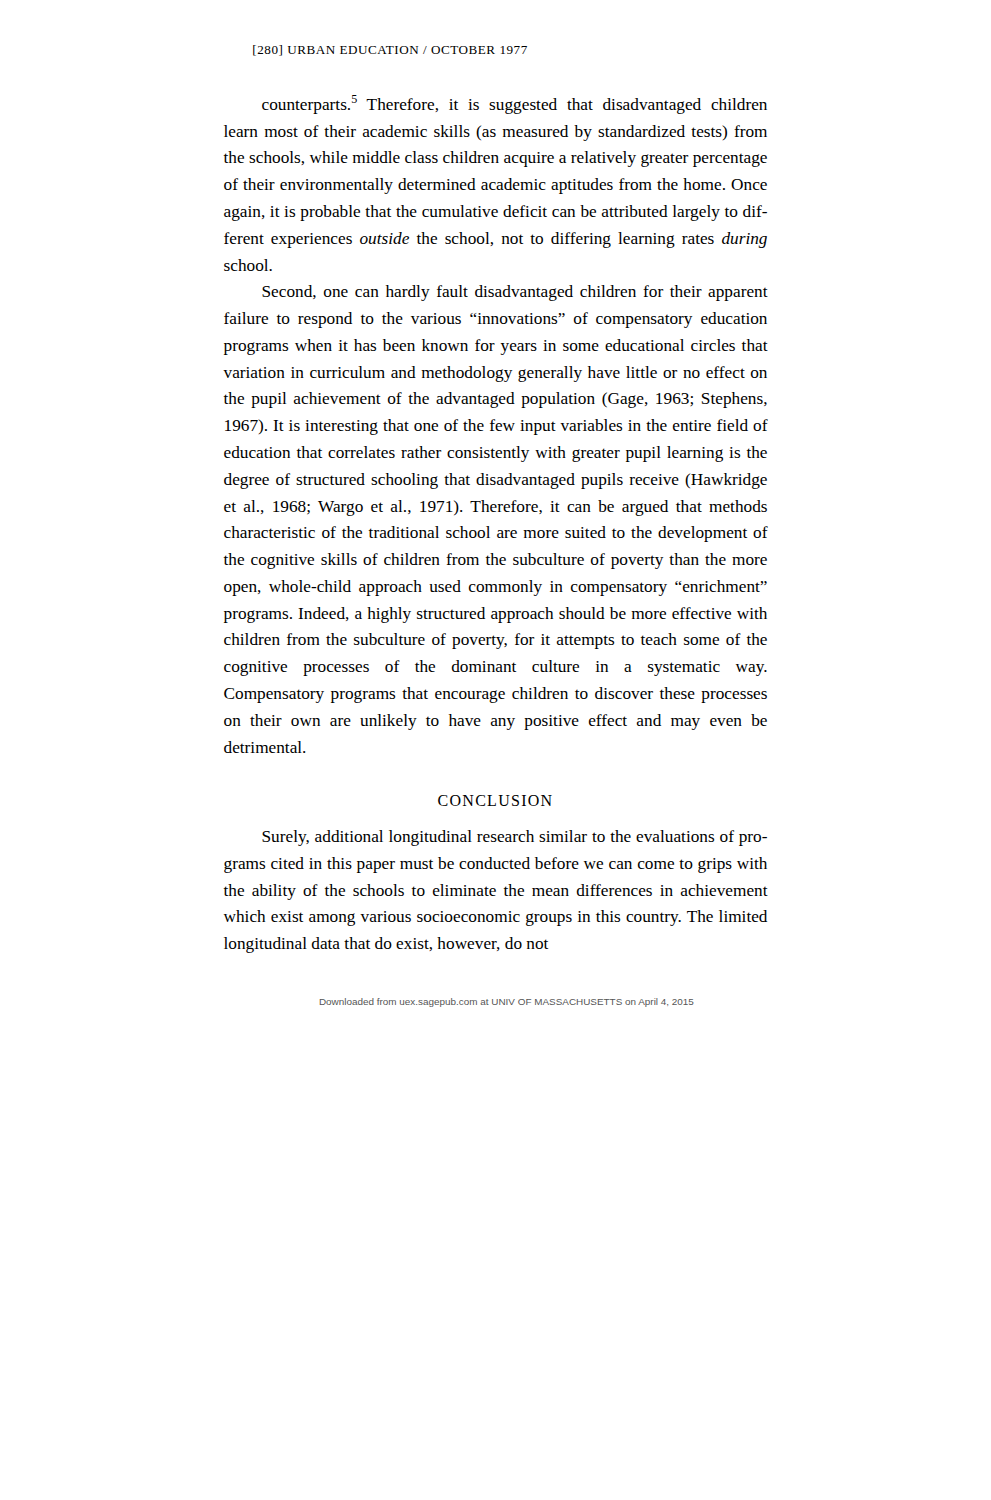[280] Urban Education / October 1977
counterparts.5 Therefore, it is suggested that disadvantaged children learn most of their academic skills (as measured by standardized tests) from the schools, while middle class children acquire a relatively greater percentage of their environmentally determined academic aptitudes from the home. Once again, it is probable that the cumulative deficit can be attributed largely to different experiences outside the school, not to differing learning rates during school.
Second, one can hardly fault disadvantaged children for their apparent failure to respond to the various “innovations” of compensatory education programs when it has been known for years in some educational circles that variation in curriculum and methodology generally have little or no effect on the pupil achievement of the advantaged population (Gage, 1963; Stephens, 1967). It is interesting that one of the few input variables in the entire field of education that correlates rather consistently with greater pupil learning is the degree of structured schooling that disadvantaged pupils receive (Hawkridge et al., 1968; Wargo et al., 1971). Therefore, it can be argued that methods characteristic of the traditional school are more suited to the development of the cognitive skills of children from the subculture of poverty than the more open, whole-child approach used commonly in compensatory “enrichment” programs. Indeed, a highly structured approach should be more effective with children from the subculture of poverty, for it attempts to teach some of the cognitive processes of the dominant culture in a systematic way. Compensatory programs that encourage children to discover these processes on their own are unlikely to have any positive effect and may even be detrimental.
Conclusion
Surely, additional longitudinal research similar to the evaluations of programs cited in this paper must be conducted before we can come to grips with the ability of the schools to eliminate the mean differences in achievement which exist among various socioeconomic groups in this country. The limited longitudinal data that do exist, however, do not
Downloaded from uex.sagepub.com at UNIV OF MASSACHUSETTS on April 4, 2015